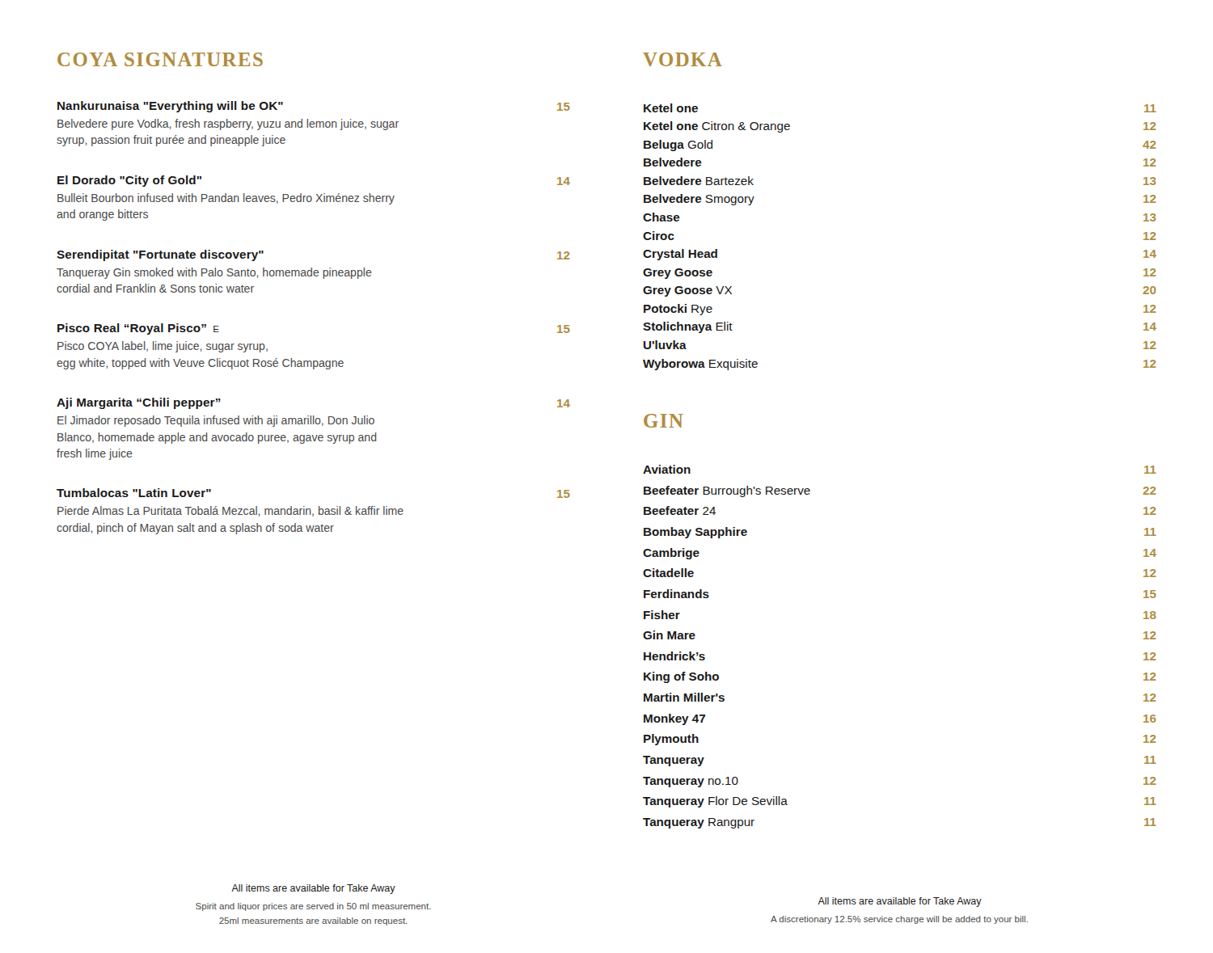COYA SIGNATURES
Nankurunaisa "Everything will be OK"
Belvedere pure Vodka, fresh raspberry, yuzu and lemon juice, sugar syrup, passion fruit purée and pineapple juice
15
El Dorado "City of Gold"
Bulleit Bourbon infused with Pandan leaves, Pedro Ximénez sherry and orange bitters
14
Serendipitat "Fortunate discovery"
Tanqueray Gin smoked with Palo Santo, homemade pineapple cordial and Franklin & Sons tonic water
12
Pisco Real “Royal Pisco” E
Pisco COYA label, lime juice, sugar syrup,
egg white, topped with Veuve Clicquot Rosé Champagne
15
Aji Margarita “Chili pepper”
El Jimador reposado Tequila infused with aji amarillo, Don Julio Blanco, homemade apple and avocado puree, agave syrup and fresh lime juice
14
Tumbalocas "Latin Lover"
Pierde Almas La Puritata Tobalá Mezcal, mandarin, basil & kaffir lime cordial, pinch of Mayan salt and a splash of soda water
15
VODKA
Ketel one 11
Ketel one Citron & Orange 12
Beluga Gold 42
Belvedere 12
Belvedere Bartezek 13
Belvedere Smogory 12
Chase 13
Ciroc 12
Crystal Head 14
Grey Goose 12
Grey Goose VX 20
Potocki Rye 12
Stolichnaya Elit 14
U'luvka 12
Wyborowa Exquisite 12
GIN
Aviation 11
Beefeater Burrough's Reserve 22
Beefeater 2412
Bombay Sapphire 11
Cambrige 14
Citadelle 12
Ferdinands 15
Fisher 18
Gin Mare 12
Hendrick’s 12
King of Soho 12
Martin Miller's 12
Monkey 4716
Plymouth 12
Tanqueray 11
Tanqueray no.1012
Tanqueray Flor De Sevilla 11
Tanqueray Rangpur 11
All items are available for Take Away
Spirit and liquor prices are served in 50 ml measurement.
25ml measurements are available on request.
All items are available for Take Away
A discretionary 12.5% service charge will be added to your bill.